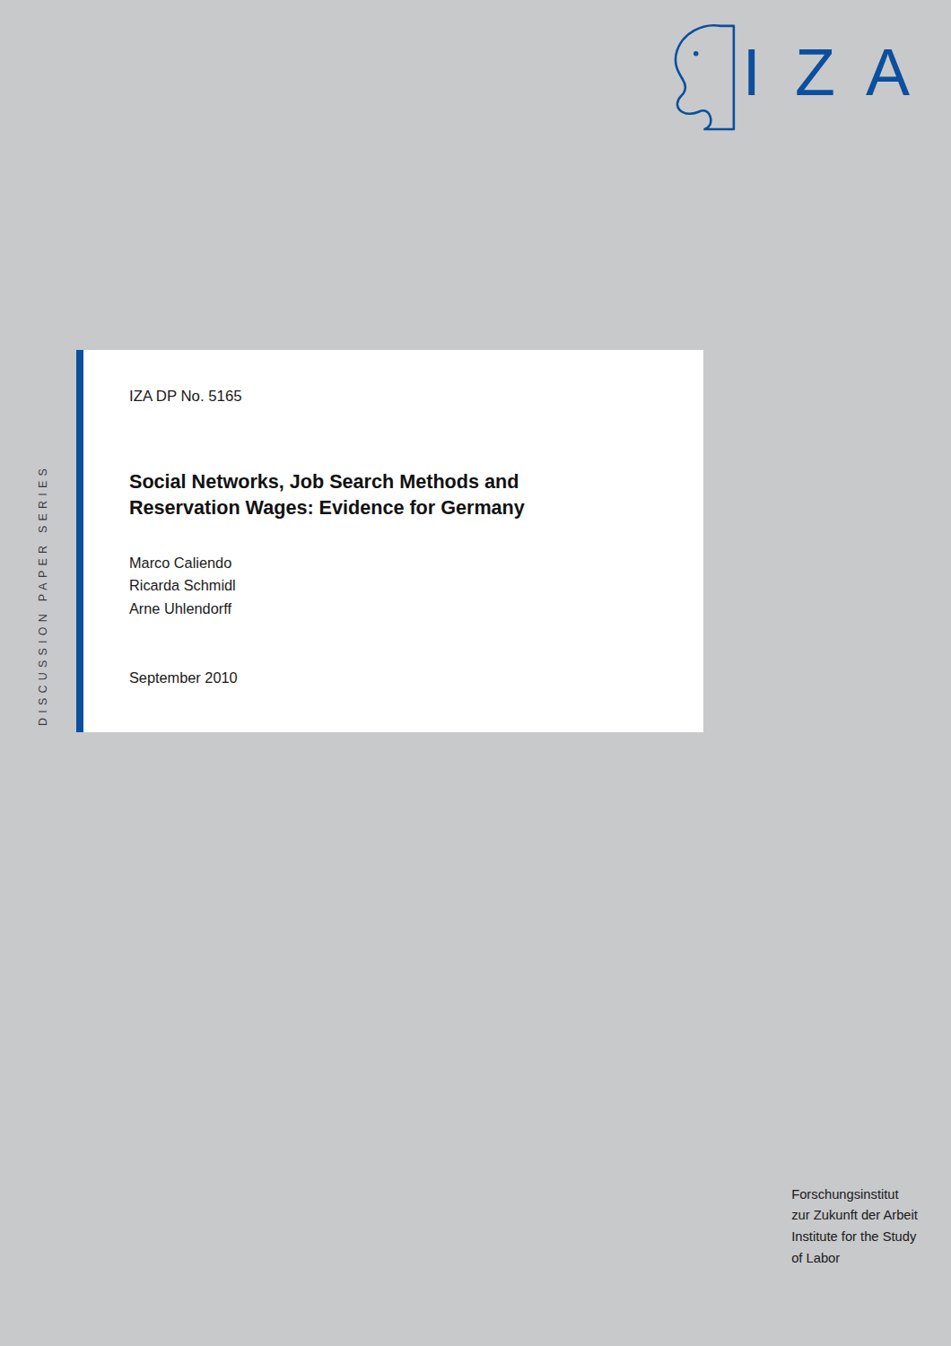I Z A
Discussion Paper Series
IZA DP No. 5165
Social Networks, Job Search Methods and Reservation Wages: Evidence for Germany
Marco Caliendo Ricarda Schmidl Arne Uhlendorff
September 2010
Forschungsinstitut zur Zukunft der Arbeit Institute for the Study of Labor